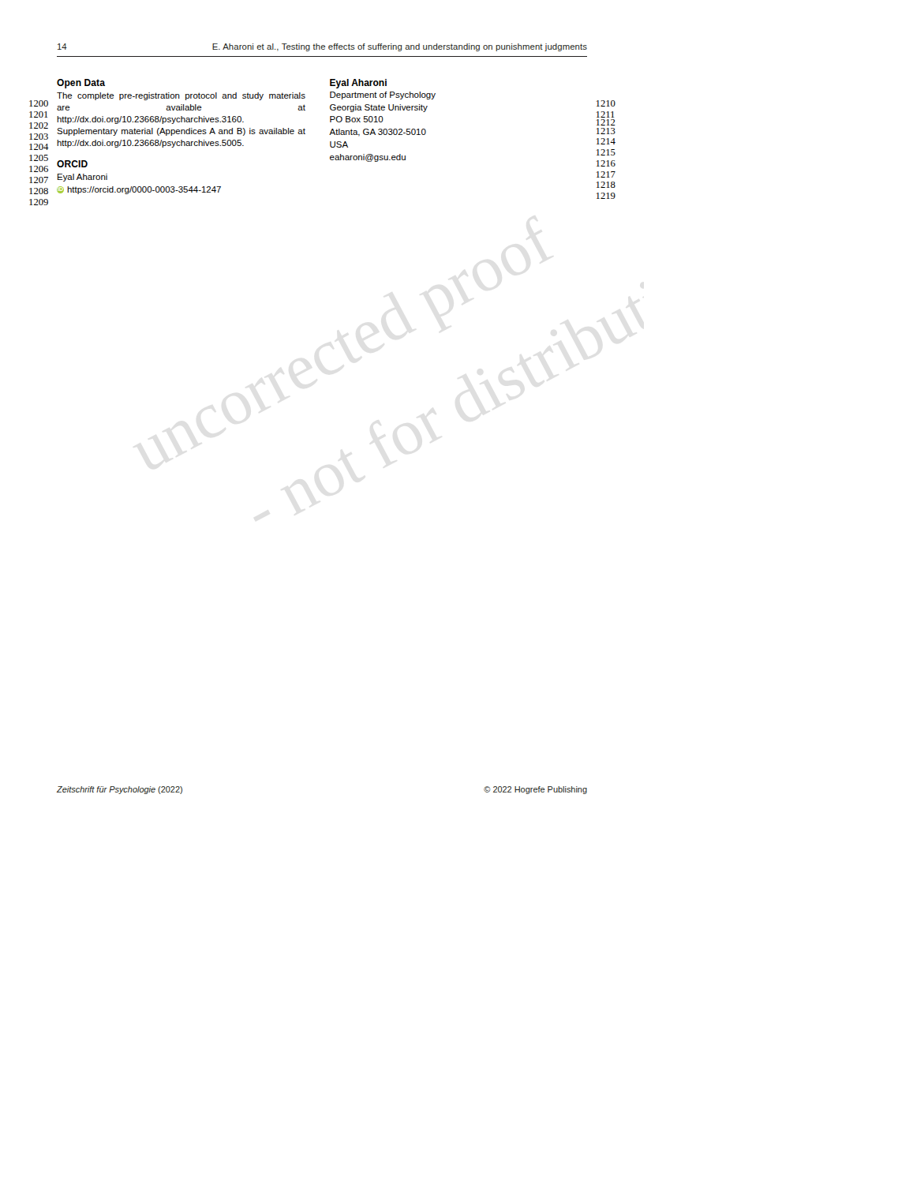uncorrected proof
- not for distribution
14
E. Aharoni et al., Testing the effects of suffering and understanding on punishment judgments
1200
1201
1202
1203
1204
1205
1206
1207
1208
1209
1210
1211
1212
1213
1214
1215
1216
1217
1218
1219
Open Data
The complete pre-registration protocol and study materials are available at http://dx.doi.org/10.23668/psycharchives.3160. Supplementary material (Appendices A and B) is available at http://dx.doi.org/10.23668/psycharchives.5005.
ORCID
Eyal Aharoni
https://orcid.org/0000-0003-3544-1247
Eyal Aharoni
Department of Psychology
Georgia State University
PO Box 5010
Atlanta, GA 30302-5010
USA
eaharoni@gsu.edu
Zeitschrift für Psychologie (2022)
© 2022 Hogrefe Publishing